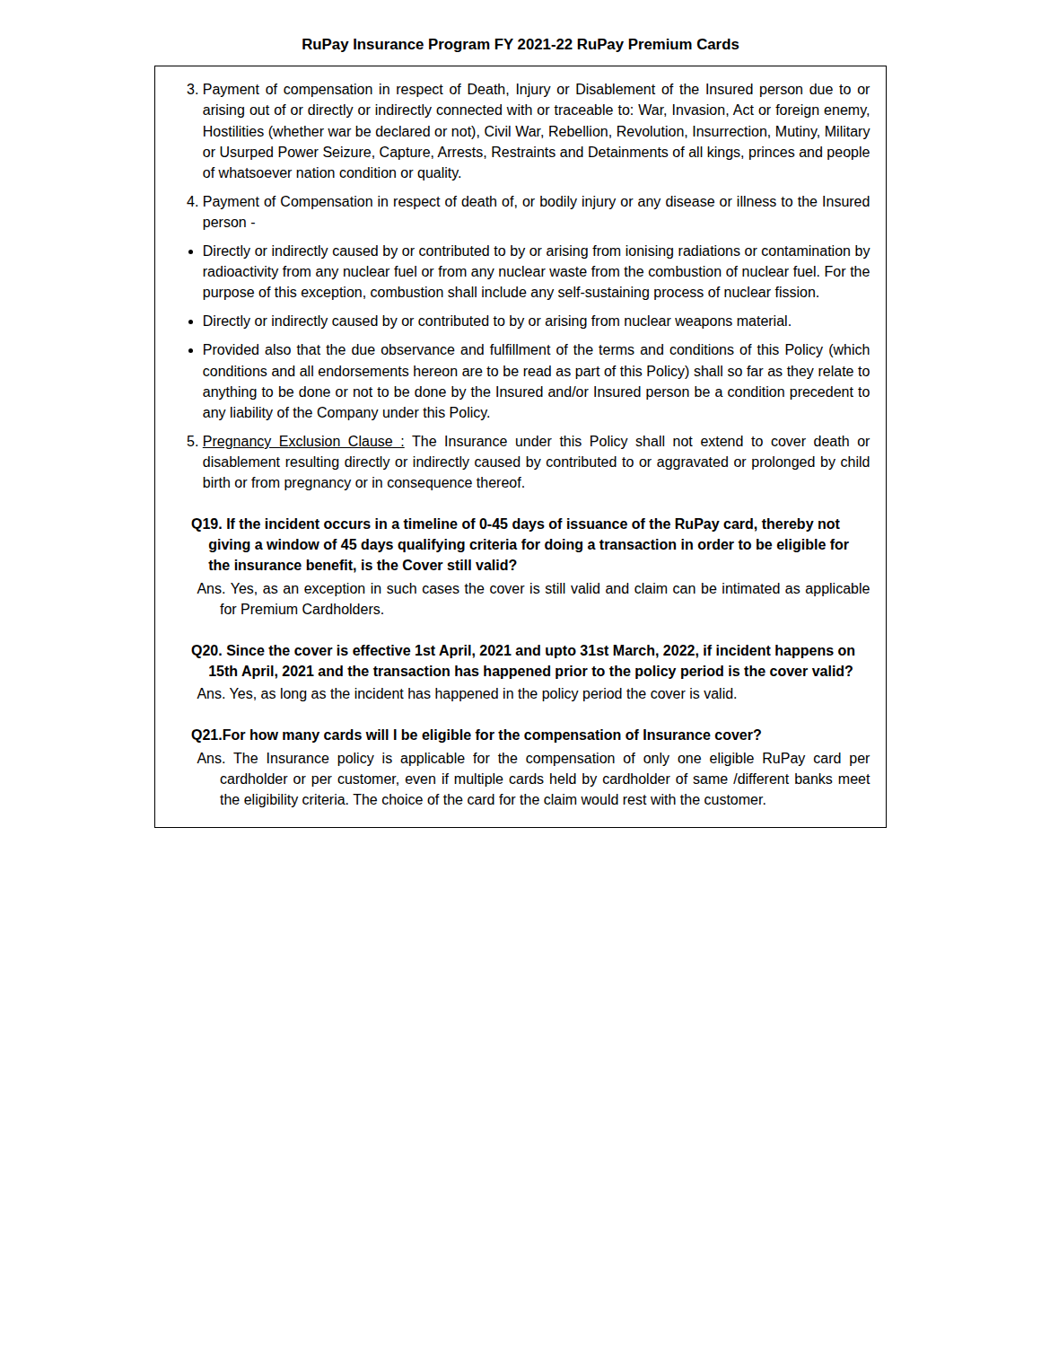RuPay Insurance Program FY 2021-22 RuPay Premium Cards
Payment of compensation in respect of Death, Injury or Disablement of the Insured person due to or arising out of or directly or indirectly connected with or traceable to: War, Invasion, Act or foreign enemy, Hostilities (whether war be declared or not), Civil War, Rebellion, Revolution, Insurrection, Mutiny, Military or Usurped Power Seizure, Capture, Arrests, Restraints and Detainments of all kings, princes and people of whatsoever nation condition or quality.
Payment of Compensation in respect of death of, or bodily injury or any disease or illness to the Insured person -
Directly or indirectly caused by or contributed to by or arising from ionising radiations or contamination by radioactivity from any nuclear fuel or from any nuclear waste from the combustion of nuclear fuel. For the purpose of this exception, combustion shall include any self-sustaining process of nuclear fission.
Directly or indirectly caused by or contributed to by or arising from nuclear weapons material.
Provided also that the due observance and fulfillment of the terms and conditions of this Policy (which conditions and all endorsements hereon are to be read as part of this Policy) shall so far as they relate to anything to be done or not to be done by the Insured and/or Insured person be a condition precedent to any liability of the Company under this Policy.
Pregnancy Exclusion Clause : The Insurance under this Policy shall not extend to cover death or disablement resulting directly or indirectly caused by contributed to or aggravated or prolonged by child birth or from pregnancy or in consequence thereof.
Q19. If the incident occurs in a timeline of 0-45 days of issuance of the RuPay card, thereby not giving a window of 45 days qualifying criteria for doing a transaction in order to be eligible for the insurance benefit, is the Cover still valid?
Ans. Yes, as an exception in such cases the cover is still valid and claim can be intimated as applicable for Premium Cardholders.
Q20. Since the cover is effective 1st April, 2021 and upto 31st March, 2022, if incident happens on 15th April, 2021 and the transaction has happened prior to the policy period is the cover valid?
Ans. Yes, as long as the incident has happened in the policy period the cover is valid.
Q21.For how many cards will I be eligible for the compensation of Insurance cover?
Ans. The Insurance policy is applicable for the compensation of only one eligible RuPay card per cardholder or per customer, even if multiple cards held by cardholder of same /different banks meet the eligibility criteria. The choice of the card for the claim would rest with the customer.